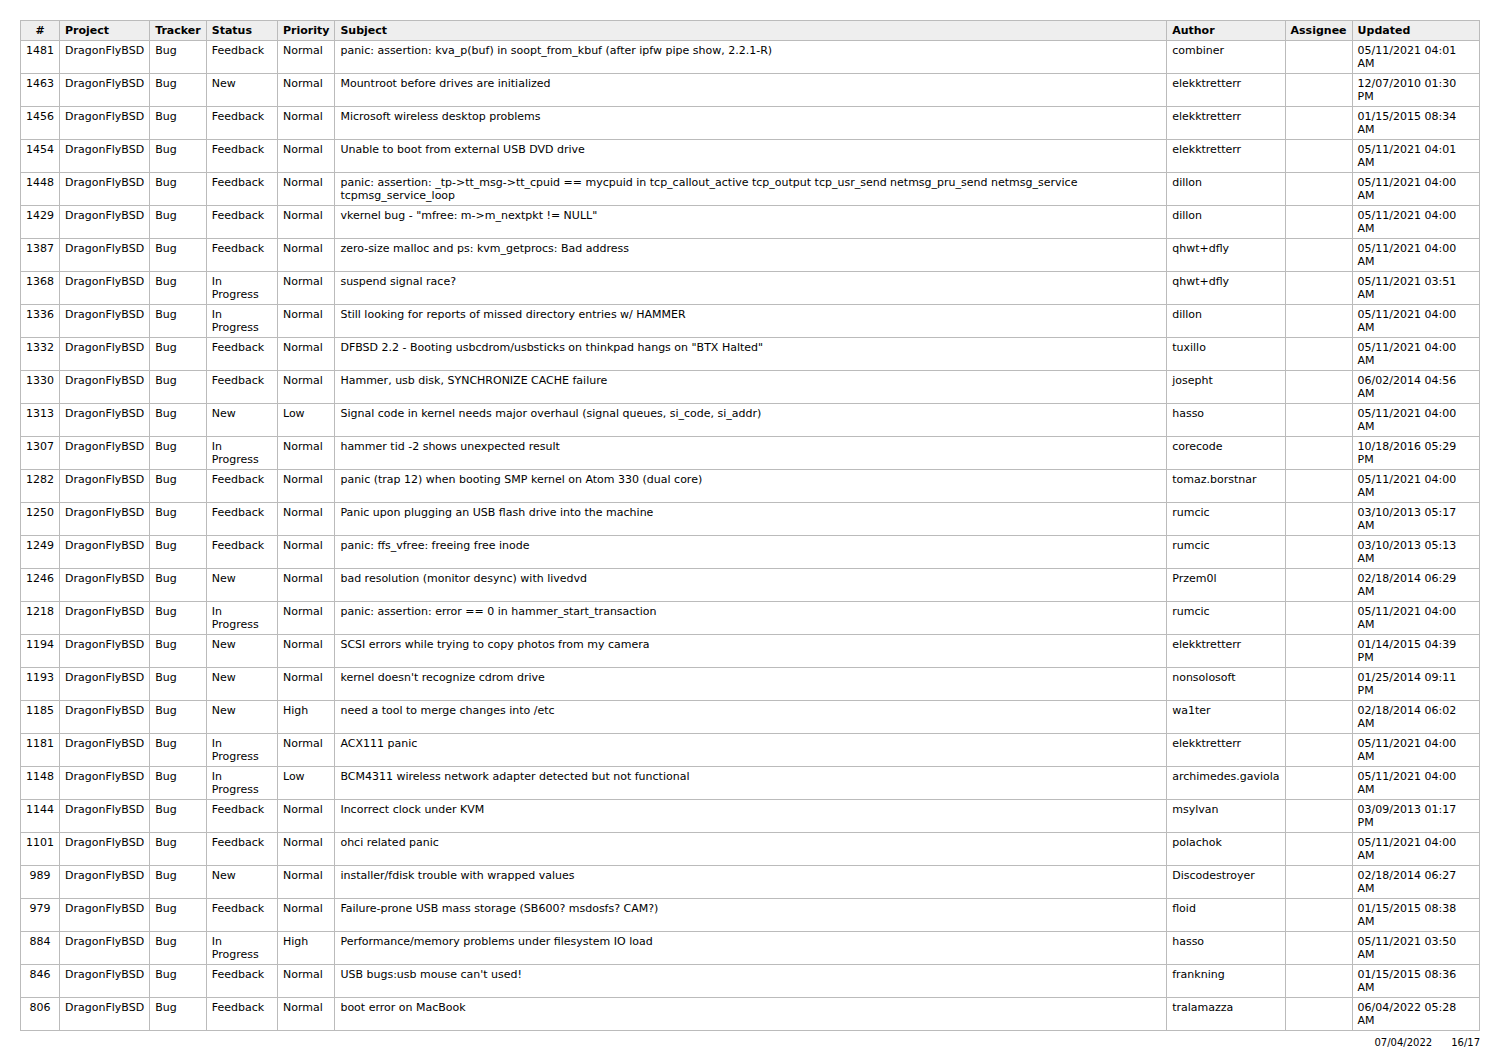| # | Project | Tracker | Status | Priority | Subject | Author | Assignee | Updated |
| --- | --- | --- | --- | --- | --- | --- | --- | --- |
| 1481 | DragonFlyBSD | Bug | Feedback | Normal | panic: assertion: kva_p(buf) in soopt_from_kbuf (after ipfw pipe show, 2.2.1-R) | combiner | | 05/11/2021 04:01 AM |
| 1463 | DragonFlyBSD | Bug | New | Normal | Mountroot before drives are initialized | elekktretterr | | 12/07/2010 01:30 PM |
| 1456 | DragonFlyBSD | Bug | Feedback | Normal | Microsoft wireless desktop problems | elekktretterr | | 01/15/2015 08:34 AM |
| 1454 | DragonFlyBSD | Bug | Feedback | Normal | Unable to boot from external USB DVD drive | elekktretterr | | 05/11/2021 04:01 AM |
| 1448 | DragonFlyBSD | Bug | Feedback | Normal | panic: assertion: _tp->tt_msg->tt_cpuid == mycpuid in tcp_callout_active tcp_output tcp_usr_send netmsg_pru_send netmsg_service tcpmsg_service_loop | dillon | | 05/11/2021 04:00 AM |
| 1429 | DragonFlyBSD | Bug | Feedback | Normal | vkernel bug - "mfree: m->m_nextpkt != NULL" | dillon | | 05/11/2021 04:00 AM |
| 1387 | DragonFlyBSD | Bug | Feedback | Normal | zero-size malloc and ps: kvm_getprocs: Bad address | qhwt+dfly | | 05/11/2021 04:00 AM |
| 1368 | DragonFlyBSD | Bug | In Progress | Normal | suspend signal race? | qhwt+dfly | | 05/11/2021 03:51 AM |
| 1336 | DragonFlyBSD | Bug | In Progress | Normal | Still looking for reports of missed directory entries w/ HAMMER | dillon | | 05/11/2021 04:00 AM |
| 1332 | DragonFlyBSD | Bug | Feedback | Normal | DFBSD 2.2 - Booting usbcdrom/usbsticks on thinkpad hangs on "BTX Halted" | tuxillo | | 05/11/2021 04:00 AM |
| 1330 | DragonFlyBSD | Bug | Feedback | Normal | Hammer, usb disk, SYNCHRONIZE CACHE failure | josepht | | 06/02/2014 04:56 AM |
| 1313 | DragonFlyBSD | Bug | New | Low | Signal code in kernel needs major overhaul (signal queues, si_code, si_addr) | hasso | | 05/11/2021 04:00 AM |
| 1307 | DragonFlyBSD | Bug | In Progress | Normal | hammer tid -2 shows unexpected result | corecode | | 10/18/2016 05:29 PM |
| 1282 | DragonFlyBSD | Bug | Feedback | Normal | panic (trap 12) when booting SMP kernel on Atom 330 (dual core) | tomaz.borstnar | | 05/11/2021 04:00 AM |
| 1250 | DragonFlyBSD | Bug | Feedback | Normal | Panic upon plugging an USB flash drive into the machine | rumcic | | 03/10/2013 05:17 AM |
| 1249 | DragonFlyBSD | Bug | Feedback | Normal | panic: ffs_vfree: freeing free inode | rumcic | | 03/10/2013 05:13 AM |
| 1246 | DragonFlyBSD | Bug | New | Normal | bad resolution (monitor desync) with livedvd | Przem0l | | 02/18/2014 06:29 AM |
| 1218 | DragonFlyBSD | Bug | In Progress | Normal | panic: assertion: error == 0 in hammer_start_transaction | rumcic | | 05/11/2021 04:00 AM |
| 1194 | DragonFlyBSD | Bug | New | Normal | SCSI errors while trying to copy photos from my camera | elekktretterr | | 01/14/2015 04:39 PM |
| 1193 | DragonFlyBSD | Bug | New | Normal | kernel doesn't recognize cdrom drive | nonsolosoft | | 01/25/2014 09:11 PM |
| 1185 | DragonFlyBSD | Bug | New | High | need a tool to merge changes into /etc | wa1ter | | 02/18/2014 06:02 AM |
| 1181 | DragonFlyBSD | Bug | In Progress | Normal | ACX111 panic | elekktretterr | | 05/11/2021 04:00 AM |
| 1148 | DragonFlyBSD | Bug | In Progress | Low | BCM4311 wireless network adapter detected but not functional | archimedes.gaviola | | 05/11/2021 04:00 AM |
| 1144 | DragonFlyBSD | Bug | Feedback | Normal | Incorrect clock under KVM | msylvan | | 03/09/2013 01:17 PM |
| 1101 | DragonFlyBSD | Bug | Feedback | Normal | ohci related panic | polachok | | 05/11/2021 04:00 AM |
| 989 | DragonFlyBSD | Bug | New | Normal | installer/fdisk trouble with wrapped values | Discodestroyer | | 02/18/2014 06:27 AM |
| 979 | DragonFlyBSD | Bug | Feedback | Normal | Failure-prone USB mass storage (SB600? msdosfs? CAM?) | floid | | 01/15/2015 08:38 AM |
| 884 | DragonFlyBSD | Bug | In Progress | High | Performance/memory problems under filesystem IO load | hasso | | 05/11/2021 03:50 AM |
| 846 | DragonFlyBSD | Bug | Feedback | Normal | USB bugs:usb mouse can't used! | frankning | | 01/15/2015 08:36 AM |
| 806 | DragonFlyBSD | Bug | Feedback | Normal | boot error on MacBook | tralamazza | | 06/04/2022 05:28 AM |
07/04/2022 16/17